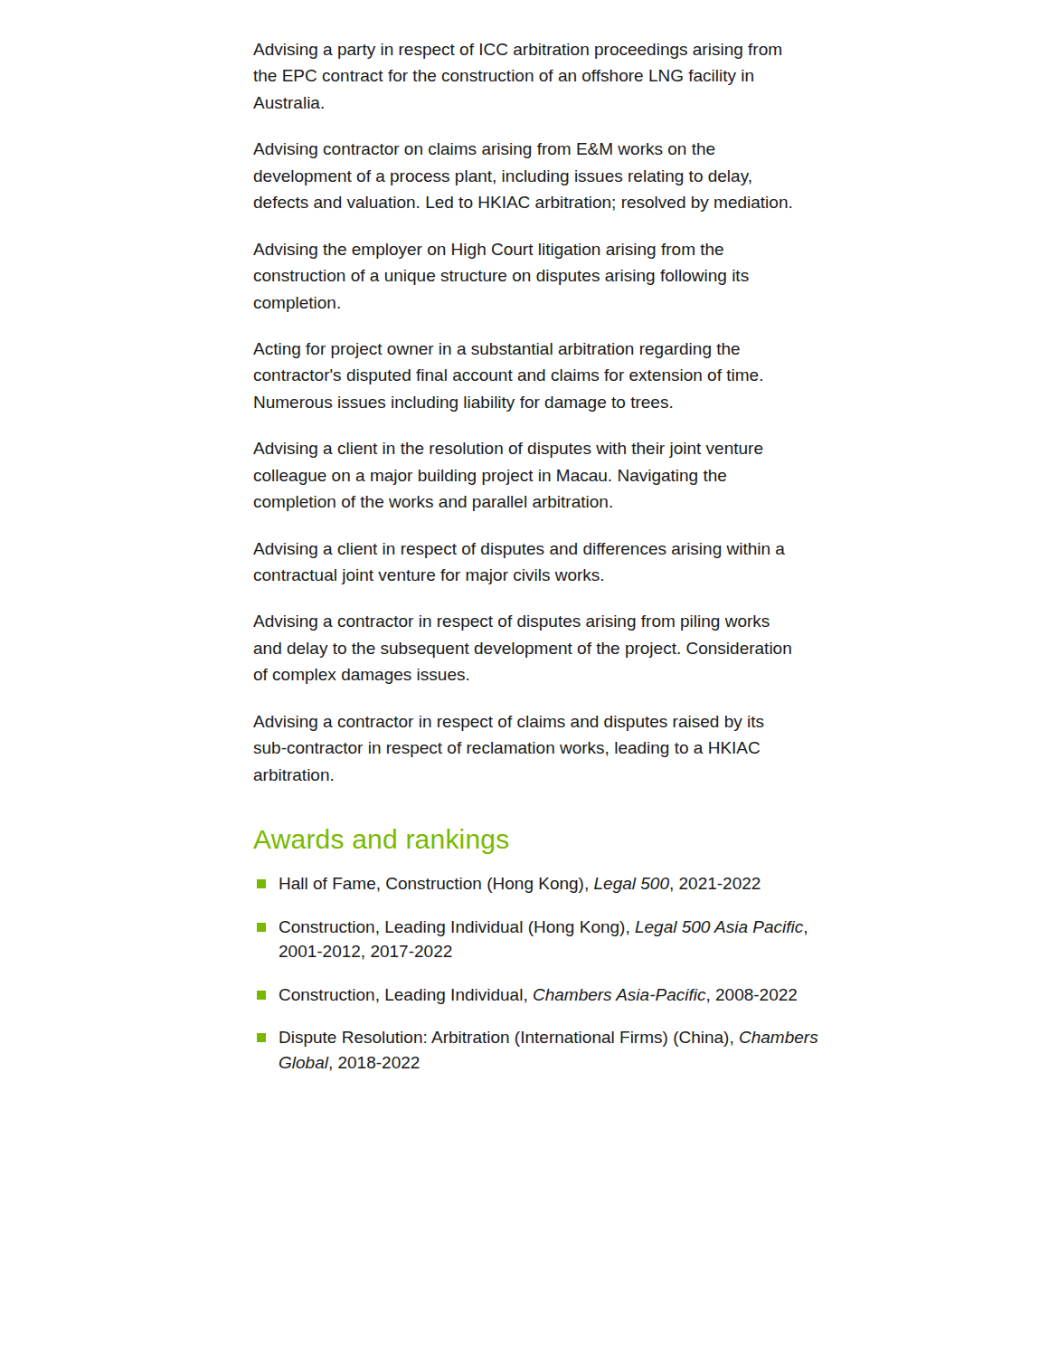Advising a party in respect of ICC arbitration proceedings arising from the EPC contract for the construction of an offshore LNG facility in Australia.
Advising contractor on claims arising from E&M works on the development of a process plant, including issues relating to delay, defects and valuation. Led to HKIAC arbitration; resolved by mediation.
Advising the employer on High Court litigation arising from the construction of a unique structure on disputes arising following its completion.
Acting for project owner in a substantial arbitration regarding the contractor's disputed final account and claims for extension of time. Numerous issues including liability for damage to trees.
Advising a client in the resolution of disputes with their joint venture colleague on a major building project in Macau. Navigating the completion of the works and parallel arbitration.
Advising a client in respect of disputes and differences arising within a contractual joint venture for major civils works.
Advising a contractor in respect of disputes arising from piling works and delay to the subsequent development of the project. Consideration of complex damages issues.
Advising a contractor in respect of claims and disputes raised by its sub-contractor in respect of reclamation works, leading to a HKIAC arbitration.
Awards and rankings
Hall of Fame, Construction (Hong Kong), Legal 500, 2021-2022
Construction, Leading Individual (Hong Kong), Legal 500 Asia Pacific, 2001-2012, 2017-2022
Construction, Leading Individual, Chambers Asia-Pacific, 2008-2022
Dispute Resolution: Arbitration (International Firms) (China), Chambers Global, 2018-2022